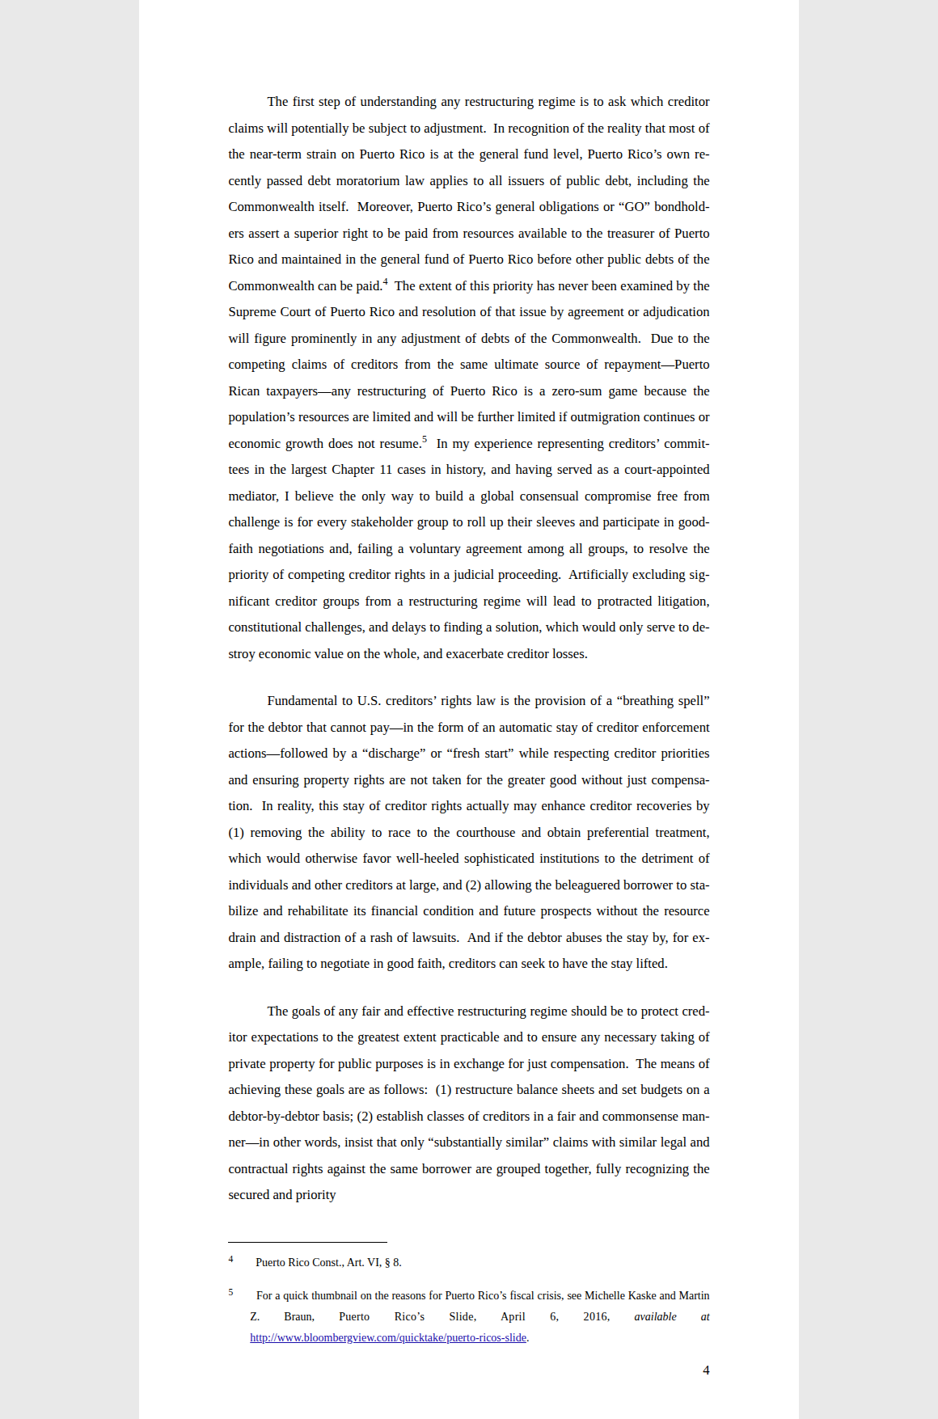The first step of understanding any restructuring regime is to ask which creditor claims will potentially be subject to adjustment. In recognition of the reality that most of the near-term strain on Puerto Rico is at the general fund level, Puerto Rico’s own recently passed debt moratorium law applies to all issuers of public debt, including the Commonwealth itself. Moreover, Puerto Rico’s general obligations or “GO” bondholders assert a superior right to be paid from resources available to the treasurer of Puerto Rico and maintained in the general fund of Puerto Rico before other public debts of the Commonwealth can be paid.4 The extent of this priority has never been examined by the Supreme Court of Puerto Rico and resolution of that issue by agreement or adjudication will figure prominently in any adjustment of debts of the Commonwealth. Due to the competing claims of creditors from the same ultimate source of repayment—Puerto Rican taxpayers—any restructuring of Puerto Rico is a zero-sum game because the population’s resources are limited and will be further limited if outmigration continues or economic growth does not resume.5 In my experience representing creditors’ committees in the largest Chapter 11 cases in history, and having served as a court-appointed mediator, I believe the only way to build a global consensual compromise free from challenge is for every stakeholder group to roll up their sleeves and participate in good-faith negotiations and, failing a voluntary agreement among all groups, to resolve the priority of competing creditor rights in a judicial proceeding. Artificially excluding significant creditor groups from a restructuring regime will lead to protracted litigation, constitutional challenges, and delays to finding a solution, which would only serve to destroy economic value on the whole, and exacerbate creditor losses.
Fundamental to U.S. creditors’ rights law is the provision of a “breathing spell” for the debtor that cannot pay—in the form of an automatic stay of creditor enforcement actions—followed by a “discharge” or “fresh start” while respecting creditor priorities and ensuring property rights are not taken for the greater good without just compensation. In reality, this stay of creditor rights actually may enhance creditor recoveries by (1) removing the ability to race to the courthouse and obtain preferential treatment, which would otherwise favor well-heeled sophisticated institutions to the detriment of individuals and other creditors at large, and (2) allowing the beleaguered borrower to stabilize and rehabilitate its financial condition and future prospects without the resource drain and distraction of a rash of lawsuits. And if the debtor abuses the stay by, for example, failing to negotiate in good faith, creditors can seek to have the stay lifted.
The goals of any fair and effective restructuring regime should be to protect creditor expectations to the greatest extent practicable and to ensure any necessary taking of private property for public purposes is in exchange for just compensation. The means of achieving these goals are as follows: (1) restructure balance sheets and set budgets on a debtor-by-debtor basis; (2) establish classes of creditors in a fair and commonsense manner—in other words, insist that only “substantially similar” claims with similar legal and contractual rights against the same borrower are grouped together, fully recognizing the secured and priority
4 Puerto Rico Const., Art. VI, § 8.
5 For a quick thumbnail on the reasons for Puerto Rico’s fiscal crisis, see Michelle Kaske and Martin Z. Braun, Puerto Rico’s Slide, April 6, 2016, available at http://www.bloombergview.com/quicktake/puerto-ricos-slide.
4